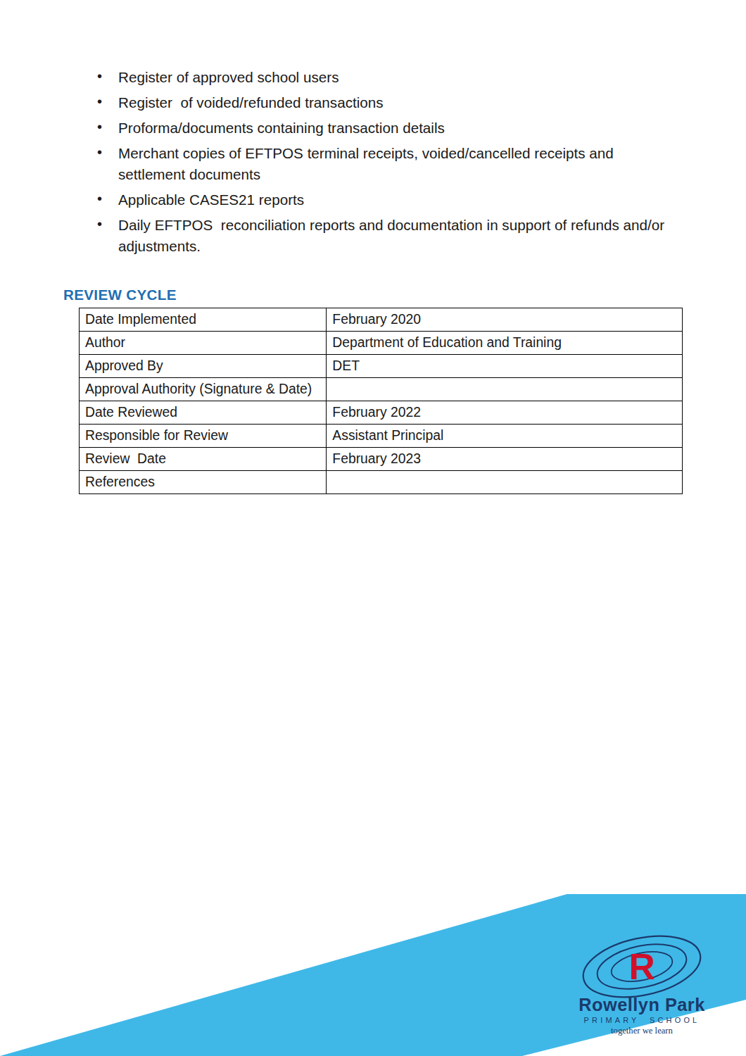Register of approved school users
Register of voided/refunded transactions
Proforma/documents containing transaction details
Merchant copies of EFTPOS terminal receipts, voided/cancelled receipts and settlement documents
Applicable CASES21 reports
Daily EFTPOS reconciliation reports and documentation in support of refunds and/or adjustments.
REVIEW CYCLE
| Date Implemented | February 2020 |
| Author | Department of Education and Training |
| Approved By | DET |
| Approval Authority (Signature & Date) | |
| Date Reviewed | February 2022 |
| Responsible for Review | Assistant Principal |
| Review Date | February 2023 |
| References | |
R
Rowellyn Park
PRIMARY SCHOOL
together we learn